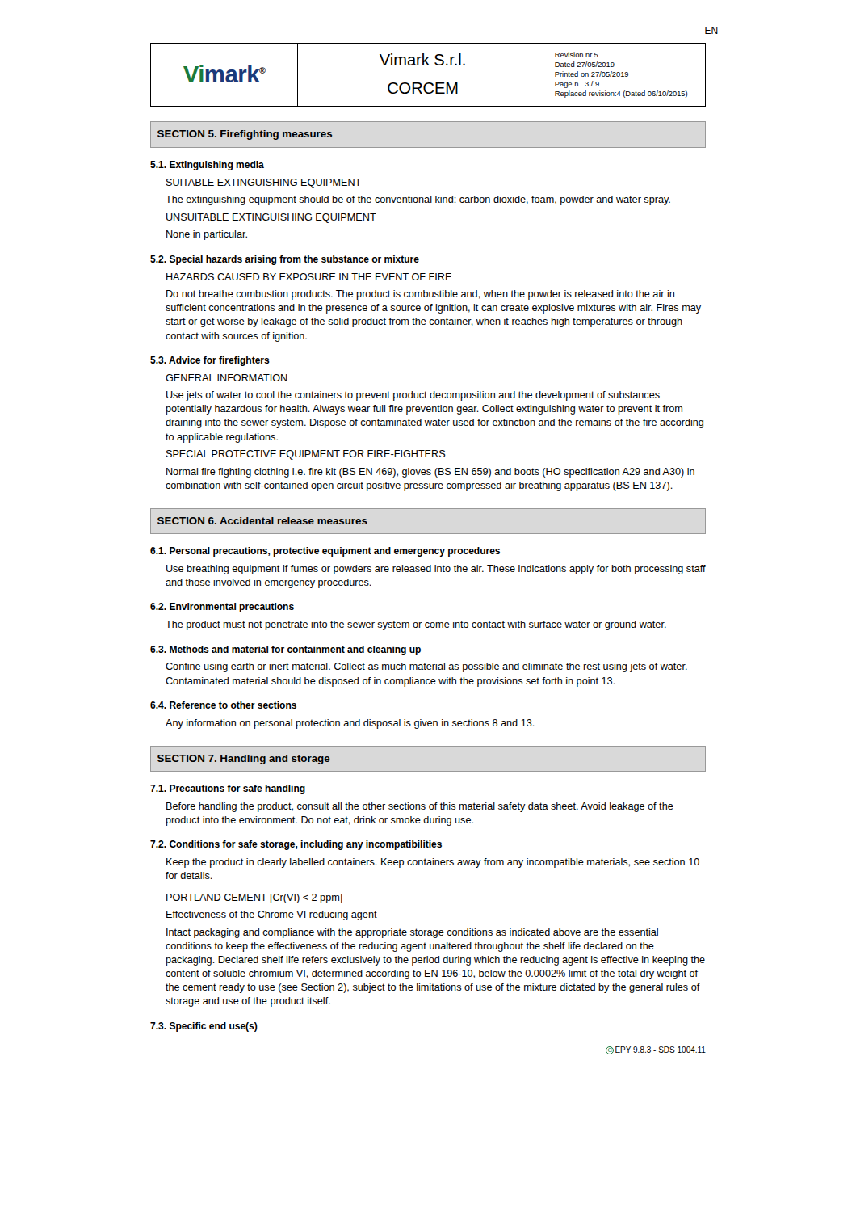EN
| Vi mark ® | Vimark S.r.l. CORCEM | Revision nr.5 Dated 27/05/2019 Printed on 27/05/2019 Page n. 3 / 9 Replaced revision:4 (Dated 06/10/2015) |
SECTION 5. Firefighting measures
5.1. Extinguishing media
SUITABLE EXTINGUISHING EQUIPMENT
The extinguishing equipment should be of the conventional kind: carbon dioxide, foam, powder and water spray.
UNSUITABLE EXTINGUISHING EQUIPMENT
None in particular.
5.2. Special hazards arising from the substance or mixture
HAZARDS CAUSED BY EXPOSURE IN THE EVENT OF FIRE
Do not breathe combustion products. The product is combustible and, when the powder is released into the air in sufficient concentrations and in the presence of a source of ignition, it can create explosive mixtures with air. Fires may start or get worse by leakage of the solid product from the container, when it reaches high temperatures or through contact with sources of ignition.
5.3. Advice for firefighters
GENERAL INFORMATION
Use jets of water to cool the containers to prevent product decomposition and the development of substances potentially hazardous for health. Always wear full fire prevention gear. Collect extinguishing water to prevent it from draining into the sewer system. Dispose of contaminated water used for extinction and the remains of the fire according to applicable regulations.
SPECIAL PROTECTIVE EQUIPMENT FOR FIRE-FIGHTERS
Normal fire fighting clothing i.e. fire kit (BS EN 469), gloves (BS EN 659) and boots (HO specification A29 and A30) in combination with self-contained open circuit positive pressure compressed air breathing apparatus (BS EN 137).
SECTION 6. Accidental release measures
6.1. Personal precautions, protective equipment and emergency procedures
Use breathing equipment if fumes or powders are released into the air. These indications apply for both processing staff and those involved in emergency procedures.
6.2. Environmental precautions
The product must not penetrate into the sewer system or come into contact with surface water or ground water.
6.3. Methods and material for containment and cleaning up
Confine using earth or inert material. Collect as much material as possible and eliminate the rest using jets of water. Contaminated material should be disposed of in compliance with the provisions set forth in point 13.
6.4. Reference to other sections
Any information on personal protection and disposal is given in sections 8 and 13.
SECTION 7. Handling and storage
7.1. Precautions for safe handling
Before handling the product, consult all the other sections of this material safety data sheet. Avoid leakage of the product into the environment. Do not eat, drink or smoke during use.
7.2. Conditions for safe storage, including any incompatibilities
Keep the product in clearly labelled containers. Keep containers away from any incompatible materials, see section 10 for details.
PORTLAND CEMENT [Cr(VI) < 2 ppm]
Effectiveness of the Chrome VI reducing agent
Intact packaging and compliance with the appropriate storage conditions as indicated above are the essential conditions to keep the effectiveness of the reducing agent unaltered throughout the shelf life declared on the packaging. Declared shelf life refers exclusively to the period during which the reducing agent is effective in keeping the content of soluble chromium VI, determined according to EN 196-10, below the 0.0002% limit of the total dry weight of the cement ready to use (see Section 2), subject to the limitations of use of the mixture dictated by the general rules of storage and use of the product itself.
7.3. Specific end use(s)
CEPY 9.8.3 - SDS 1004.11